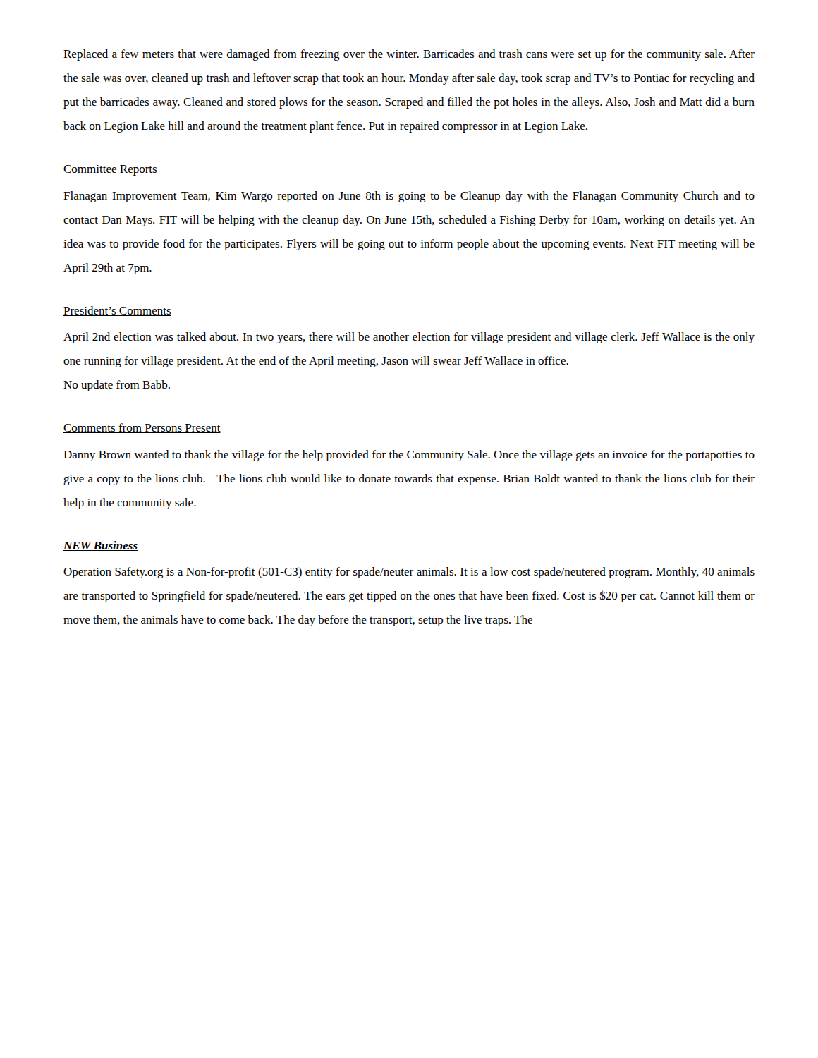Replaced a few meters that were damaged from freezing over the winter. Barricades and trash cans were set up for the community sale. After the sale was over, cleaned up trash and leftover scrap that took an hour. Monday after sale day, took scrap and TV’s to Pontiac for recycling and put the barricades away. Cleaned and stored plows for the season. Scraped and filled the pot holes in the alleys. Also, Josh and Matt did a burn back on Legion Lake hill and around the treatment plant fence. Put in repaired compressor in at Legion Lake.
Committee Reports
Flanagan Improvement Team, Kim Wargo reported on June 8th is going to be Cleanup day with the Flanagan Community Church and to contact Dan Mays. FIT will be helping with the cleanup day. On June 15th, scheduled a Fishing Derby for 10am, working on details yet. An idea was to provide food for the participates. Flyers will be going out to inform people about the upcoming events. Next FIT meeting will be April 29th at 7pm.
President’s Comments
April 2nd election was talked about. In two years, there will be another election for village president and village clerk. Jeff Wallace is the only one running for village president. At the end of the April meeting, Jason will swear Jeff Wallace in office.
No update from Babb.
Comments from Persons Present
Danny Brown wanted to thank the village for the help provided for the Community Sale. Once the village gets an invoice for the portapotties to give a copy to the lions club. The lions club would like to donate towards that expense. Brian Boldt wanted to thank the lions club for their help in the community sale.
NEW Business
Operation Safety.org is a Non-for-profit (501-C3) entity for spade/neuter animals. It is a low cost spade/neutered program. Monthly, 40 animals are transported to Springfield for spade/neutered. The ears get tipped on the ones that have been fixed. Cost is $20 per cat. Cannot kill them or move them, the animals have to come back. The day before the transport, setup the live traps. The